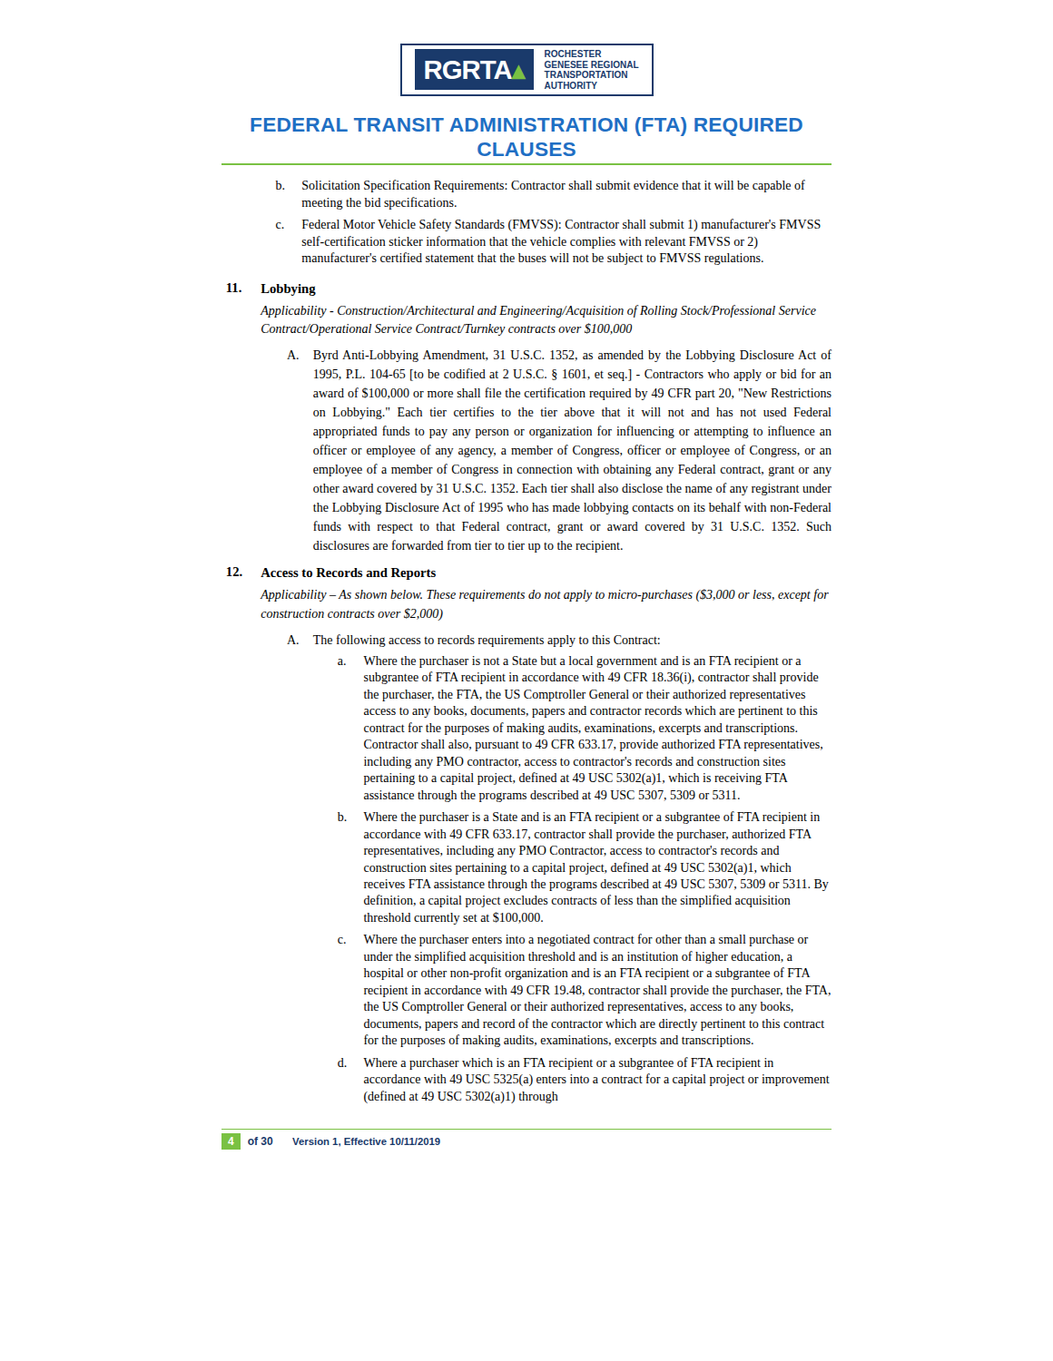| RGRTA ▴ | Rochester Genesee Regional Transportation Authority |
FEDERAL TRANSIT ADMINISTRATION (FTA) REQUIRED CLAUSES
Solicitation Specification Requirements: Contractor shall submit evidence that it will be capable of meeting the bid specifications.
Federal Motor Vehicle Safety Standards (FMVSS): Contractor shall submit 1) manufacturer's FMVSS self-certification sticker information that the vehicle complies with relevant FMVSS or 2) manufacturer's certified statement that the buses will not be subject to FMVSS regulations.
Lobbying
Applicability - Construction/Architectural and Engineering/Acquisition of Rolling Stock/Professional Service Contract/Operational Service Contract/Turnkey contracts over $100,000
Byrd Anti-Lobbying Amendment, 31 U.S.C. 1352, as amended by the Lobbying Disclosure Act of 1995, P.L. 104-65 [to be codified at 2 U.S.C. § 1601, et seq.] - Contractors who apply or bid for an award of $100,000 or more shall file the certification required by 49 CFR part 20, "New Restrictions on Lobbying." Each tier certifies to the tier above that it will not and has not used Federal appropriated funds to pay any person or organization for influencing or attempting to influence an officer or employee of any agency, a member of Congress, officer or employee of Congress, or an employee of a member of Congress in connection with obtaining any Federal contract, grant or any other award covered by 31 U.S.C. 1352. Each tier shall also disclose the name of any registrant under the Lobbying Disclosure Act of 1995 who has made lobbying contacts on its behalf with non-Federal funds with respect to that Federal contract, grant or award covered by 31 U.S.C. 1352. Such disclosures are forwarded from tier to tier up to the recipient.
Access to Records and Reports
Applicability – As shown below. These requirements do not apply to micro-purchases ($3,000 or less, except for construction contracts over $2,000)
The following access to records requirements apply to this Contract:
Where the purchaser is not a State but a local government and is an FTA recipient or a subgrantee of FTA recipient in accordance with 49 CFR 18.36(i), contractor shall provide the purchaser, the FTA, the US Comptroller General or their authorized representatives access to any books, documents, papers and contractor records which are pertinent to this contract for the purposes of making audits, examinations, excerpts and transcriptions. Contractor shall also, pursuant to 49 CFR 633.17, provide authorized FTA representatives, including any PMO contractor, access to contractor's records and construction sites pertaining to a capital project, defined at 49 USC 5302(a)1, which is receiving FTA assistance through the programs described at 49 USC 5307, 5309 or 5311.
Where the purchaser is a State and is an FTA recipient or a subgrantee of FTA recipient in accordance with 49 CFR 633.17, contractor shall provide the purchaser, authorized FTA representatives, including any PMO Contractor, access to contractor's records and construction sites pertaining to a capital project, defined at 49 USC 5302(a)1, which receives FTA assistance through the programs described at 49 USC 5307, 5309 or 5311. By definition, a capital project excludes contracts of less than the simplified acquisition threshold currently set at $100,000.
Where the purchaser enters into a negotiated contract for other than a small purchase or under the simplified acquisition threshold and is an institution of higher education, a hospital or other non-profit organization and is an FTA recipient or a subgrantee of FTA recipient in accordance with 49 CFR 19.48, contractor shall provide the purchaser, the FTA, the US Comptroller General or their authorized representatives, access to any books, documents, papers and record of the contractor which are directly pertinent to this contract for the purposes of making audits, examinations, excerpts and transcriptions.
Where a purchaser which is an FTA recipient or a subgrantee of FTA recipient in accordance with 49 USC 5325(a) enters into a contract for a capital project or improvement (defined at 49 USC 5302(a)1) through
4 of 30 Version 1, Effective 10/11/2019